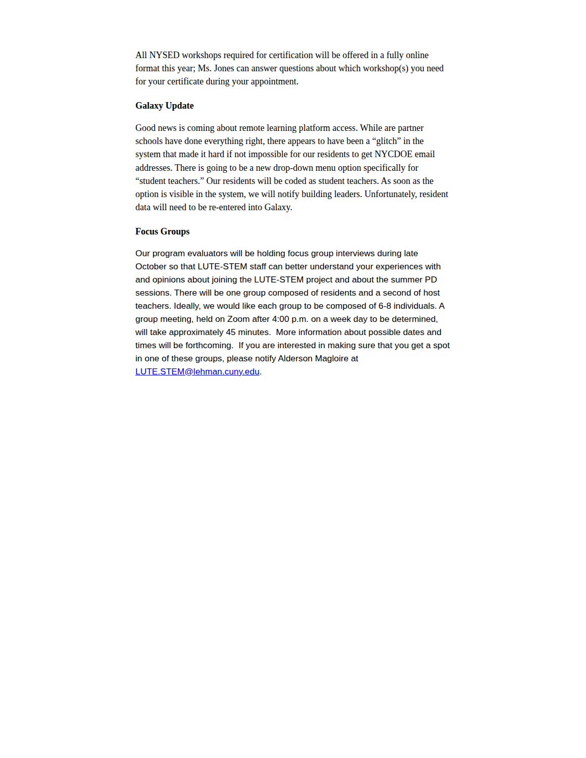All NYSED workshops required for certification will be offered in a fully online format this year; Ms. Jones can answer questions about which workshop(s) you need for your certificate during your appointment.
Galaxy Update
Good news is coming about remote learning platform access. While are partner schools have done everything right, there appears to have been a “glitch” in the system that made it hard if not impossible for our residents to get NYCDOE email addresses. There is going to be a new drop-down menu option specifically for “student teachers.” Our residents will be coded as student teachers. As soon as the option is visible in the system, we will notify building leaders. Unfortunately, resident data will need to be re-entered into Galaxy.
Focus Groups
Our program evaluators will be holding focus group interviews during late October so that LUTE-STEM staff can better understand your experiences with and opinions about joining the LUTE-STEM project and about the summer PD sessions. There will be one group composed of residents and a second of host teachers. Ideally, we would like each group to be composed of 6-8 individuals. A group meeting, held on Zoom after 4:00 p.m. on a week day to be determined, will take approximately 45 minutes. More information about possible dates and times will be forthcoming. If you are interested in making sure that you get a spot in one of these groups, please notify Alderson Magloire at LUTE.STEM@lehman.cuny.edu.